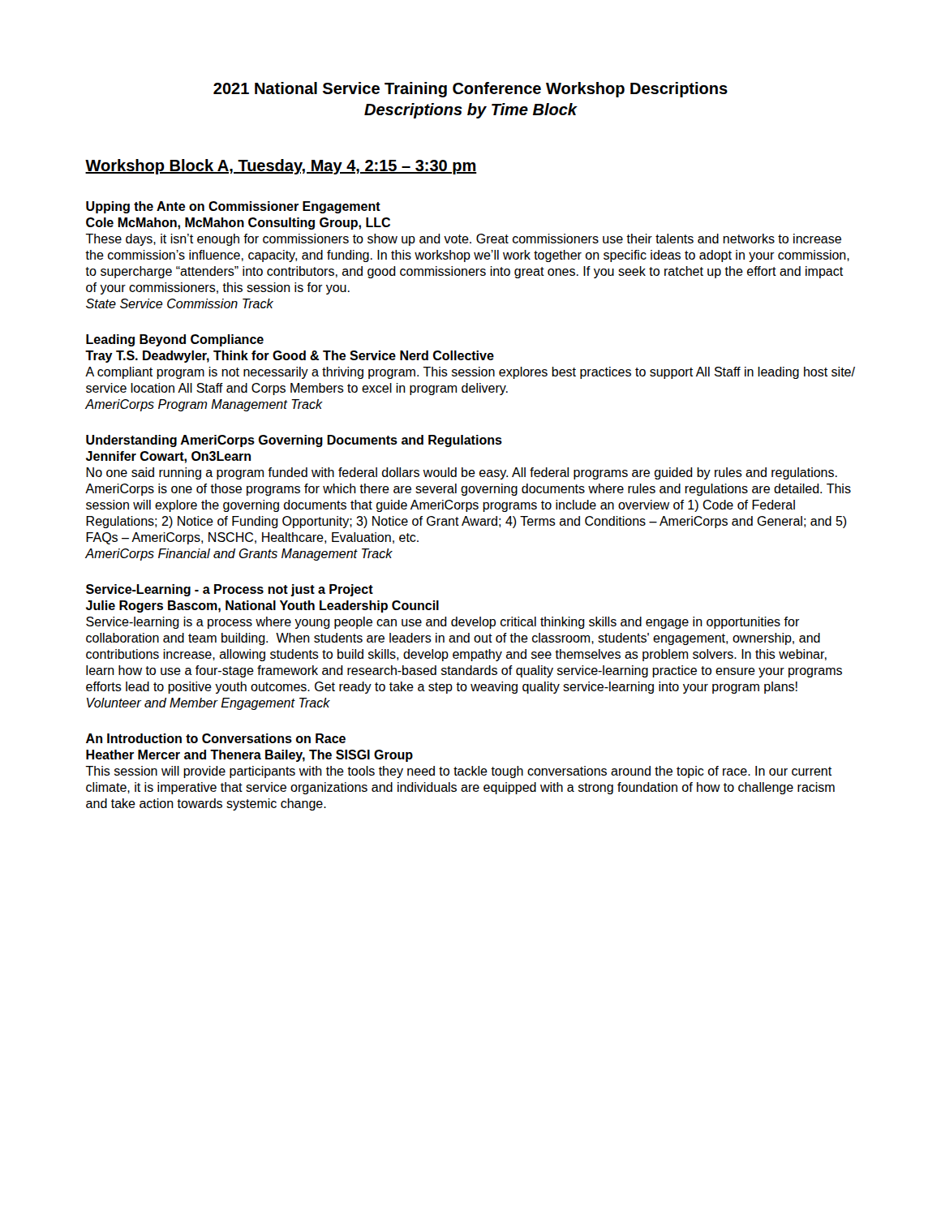2021 National Service Training Conference Workshop Descriptions Descriptions by Time Block
Workshop Block A, Tuesday, May 4, 2:15 – 3:30 pm
Upping the Ante on Commissioner Engagement
Cole McMahon, McMahon Consulting Group, LLC
These days, it isn’t enough for commissioners to show up and vote. Great commissioners use their talents and networks to increase the commission’s influence, capacity, and funding. In this workshop we’ll work together on specific ideas to adopt in your commission, to supercharge “attenders” into contributors, and good commissioners into great ones. If you seek to ratchet up the effort and impact of your commissioners, this session is for you.
State Service Commission Track
Leading Beyond Compliance
Tray T.S. Deadwyler, Think for Good & The Service Nerd Collective
A compliant program is not necessarily a thriving program. This session explores best practices to support All Staff in leading host site/ service location All Staff and Corps Members to excel in program delivery.
AmeriCorps Program Management Track
Understanding AmeriCorps Governing Documents and Regulations
Jennifer Cowart, On3Learn
No one said running a program funded with federal dollars would be easy. All federal programs are guided by rules and regulations. AmeriCorps is one of those programs for which there are several governing documents where rules and regulations are detailed. This session will explore the governing documents that guide AmeriCorps programs to include an overview of 1) Code of Federal Regulations; 2) Notice of Funding Opportunity; 3) Notice of Grant Award; 4) Terms and Conditions – AmeriCorps and General; and 5) FAQs – AmeriCorps, NSCHC, Healthcare, Evaluation, etc.
AmeriCorps Financial and Grants Management Track
Service-Learning - a Process not just a Project
Julie Rogers Bascom, National Youth Leadership Council
Service-learning is a process where young people can use and develop critical thinking skills and engage in opportunities for collaboration and team building. When students are leaders in and out of the classroom, students' engagement, ownership, and contributions increase, allowing students to build skills, develop empathy and see themselves as problem solvers. In this webinar, learn how to use a four-stage framework and research-based standards of quality service-learning practice to ensure your programs efforts lead to positive youth outcomes. Get ready to take a step to weaving quality service-learning into your program plans!
Volunteer and Member Engagement Track
An Introduction to Conversations on Race
Heather Mercer and Thenera Bailey, The SISGI Group
This session will provide participants with the tools they need to tackle tough conversations around the topic of race. In our current climate, it is imperative that service organizations and individuals are equipped with a strong foundation of how to challenge racism and take action towards systemic change.